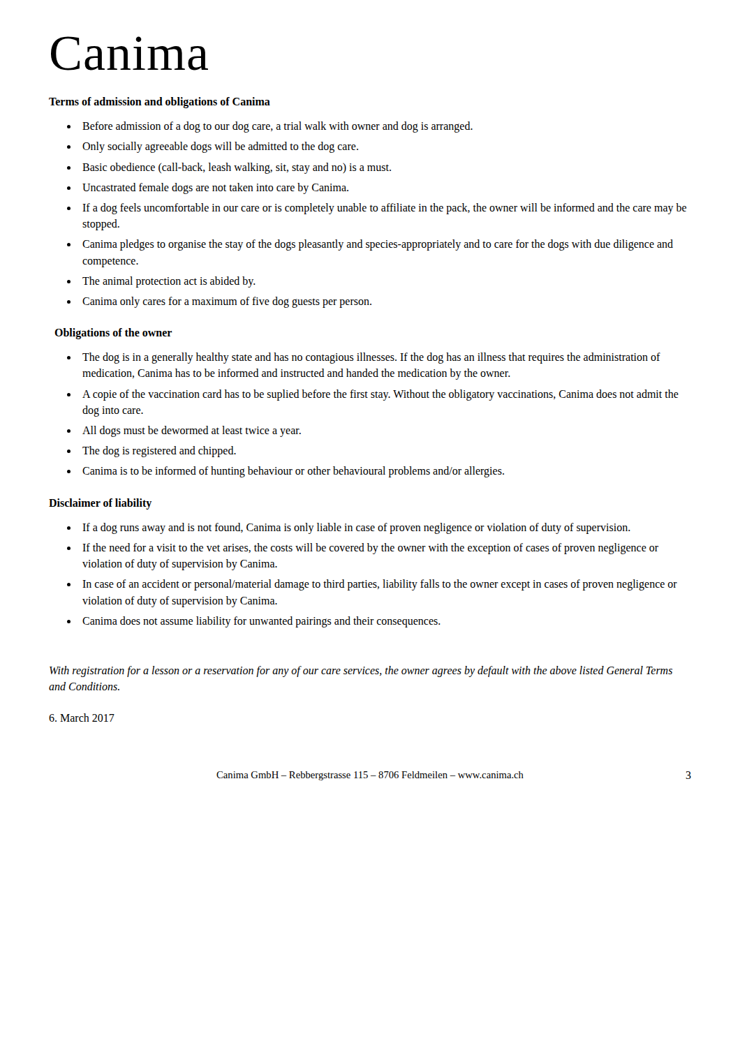Canima
Terms of admission and obligations of Canima
Before admission of a dog to our dog care, a trial walk with owner and dog is arranged.
Only socially agreeable dogs will be admitted to the dog care.
Basic obedience (call-back, leash walking, sit, stay and no) is a must.
Uncastrated female dogs are not taken into care by Canima.
If a dog feels uncomfortable in our care or is completely unable to affiliate in the pack, the owner will be informed and the care may be stopped.
Canima pledges to organise the stay of the dogs pleasantly and species-appropriately and to care for the dogs with due diligence and competence.
The animal protection act is abided by.
Canima only cares for a maximum of five dog guests per person.
Obligations of the owner
The dog is in a generally healthy state and has no contagious illnesses. If the dog has an illness that requires the administration of medication, Canima has to be informed and instructed and handed the medication by the owner.
A copie of the vaccination card has to be suplied before the first stay. Without the obligatory vaccinations, Canima does not admit the dog into care.
All dogs must be dewormed at least twice a year.
The dog is registered and chipped.
Canima is to be informed of hunting behaviour or other behavioural problems and/or allergies.
Disclaimer of liability
If a dog runs away and is not found, Canima is only liable in case of proven negligence or violation of duty of supervision.
If the need for a visit to the vet arises, the costs will be covered by the owner with the exception of cases of proven negligence or violation of duty of supervision by Canima.
In case of an accident or personal/material damage to third parties, liability falls to the owner except in cases of proven negligence or violation of duty of supervision by Canima.
Canima does not assume liability for unwanted pairings and their consequences.
With registration for a lesson or a reservation for any of our care services, the owner agrees by default with the above listed General Terms and Conditions.
6. March 2017
Canima GmbH – Rebbergstrasse 115 – 8706 Feldmeilen – www.canima.ch 3